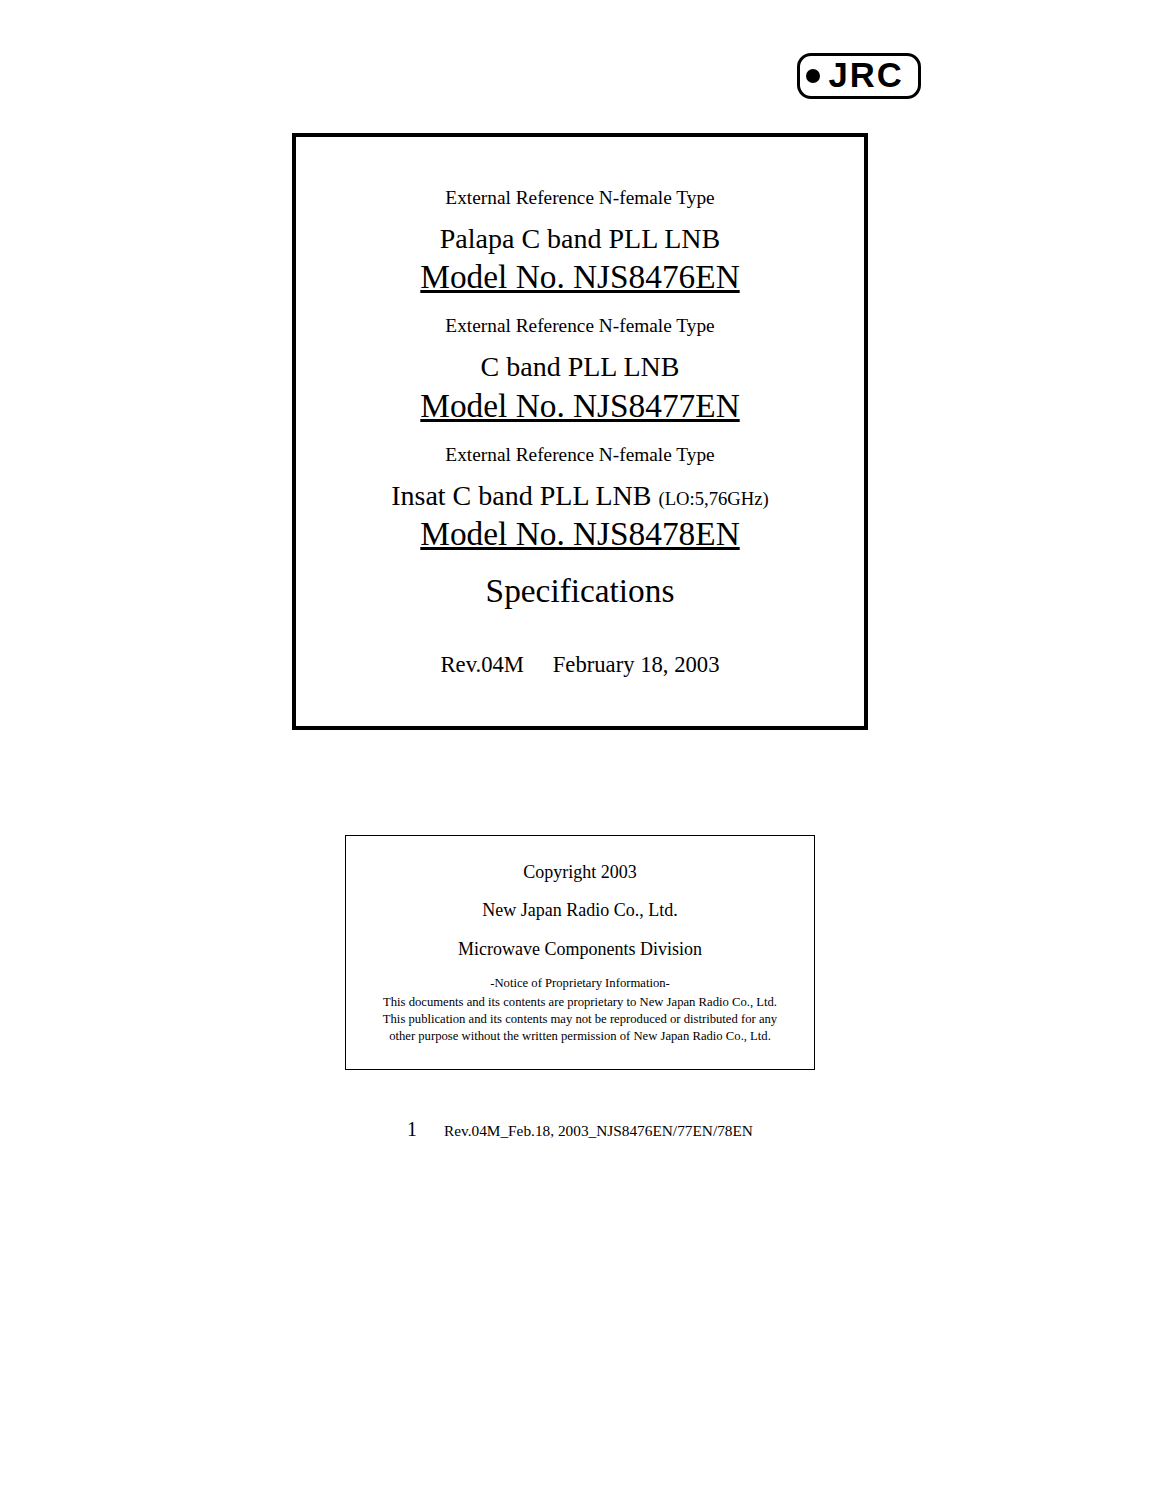JRC
External Reference N-female Type
Palapa C band PLL LNB
Model No. NJS8476EN
External Reference N-female Type
C band PLL LNB
Model No. NJS8477EN
External Reference N-female Type
Insat C band PLL LNB (LO:5,76GHz)
Model No. NJS8478EN
Specifications
Rev.04M February 18, 2003
Copyright 2003
New Japan Radio Co., Ltd.
Microwave Components Division
-Notice of Proprietary Information-
This documents and its contents are proprietary to New Japan Radio Co., Ltd.
This publication and its contents may not be reproduced or distributed for any
other purpose without the written permission of New Japan Radio Co., Ltd.
1 Rev.04M_Feb.18, 2003_NJS8476EN/77EN/78EN